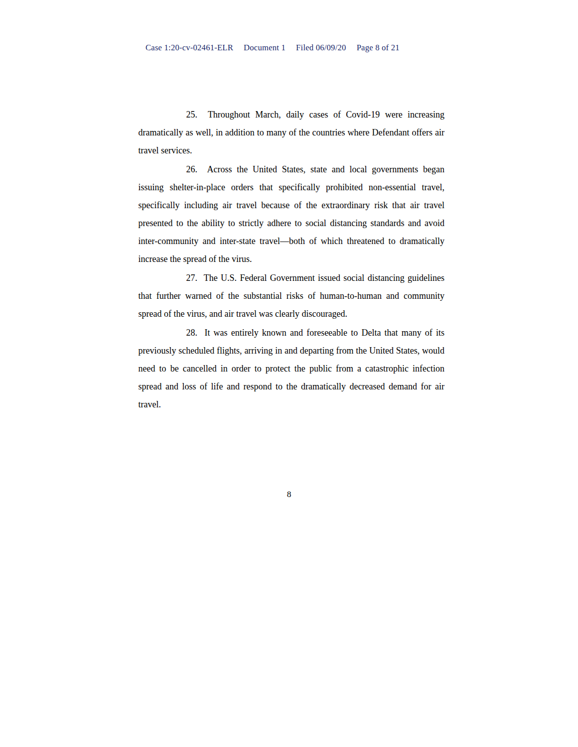Case 1:20-cv-02461-ELR Document 1 Filed 06/09/20 Page 8 of 21
25. Throughout March, daily cases of Covid-19 were increasing dramatically as well, in addition to many of the countries where Defendant offers air travel services.
26. Across the United States, state and local governments began issuing shelter-in-place orders that specifically prohibited non-essential travel, specifically including air travel because of the extraordinary risk that air travel presented to the ability to strictly adhere to social distancing standards and avoid inter-community and inter-state travel—both of which threatened to dramatically increase the spread of the virus.
27. The U.S. Federal Government issued social distancing guidelines that further warned of the substantial risks of human-to-human and community spread of the virus, and air travel was clearly discouraged.
28. It was entirely known and foreseeable to Delta that many of its previously scheduled flights, arriving in and departing from the United States, would need to be cancelled in order to protect the public from a catastrophic infection spread and loss of life and respond to the dramatically decreased demand for air travel.
8